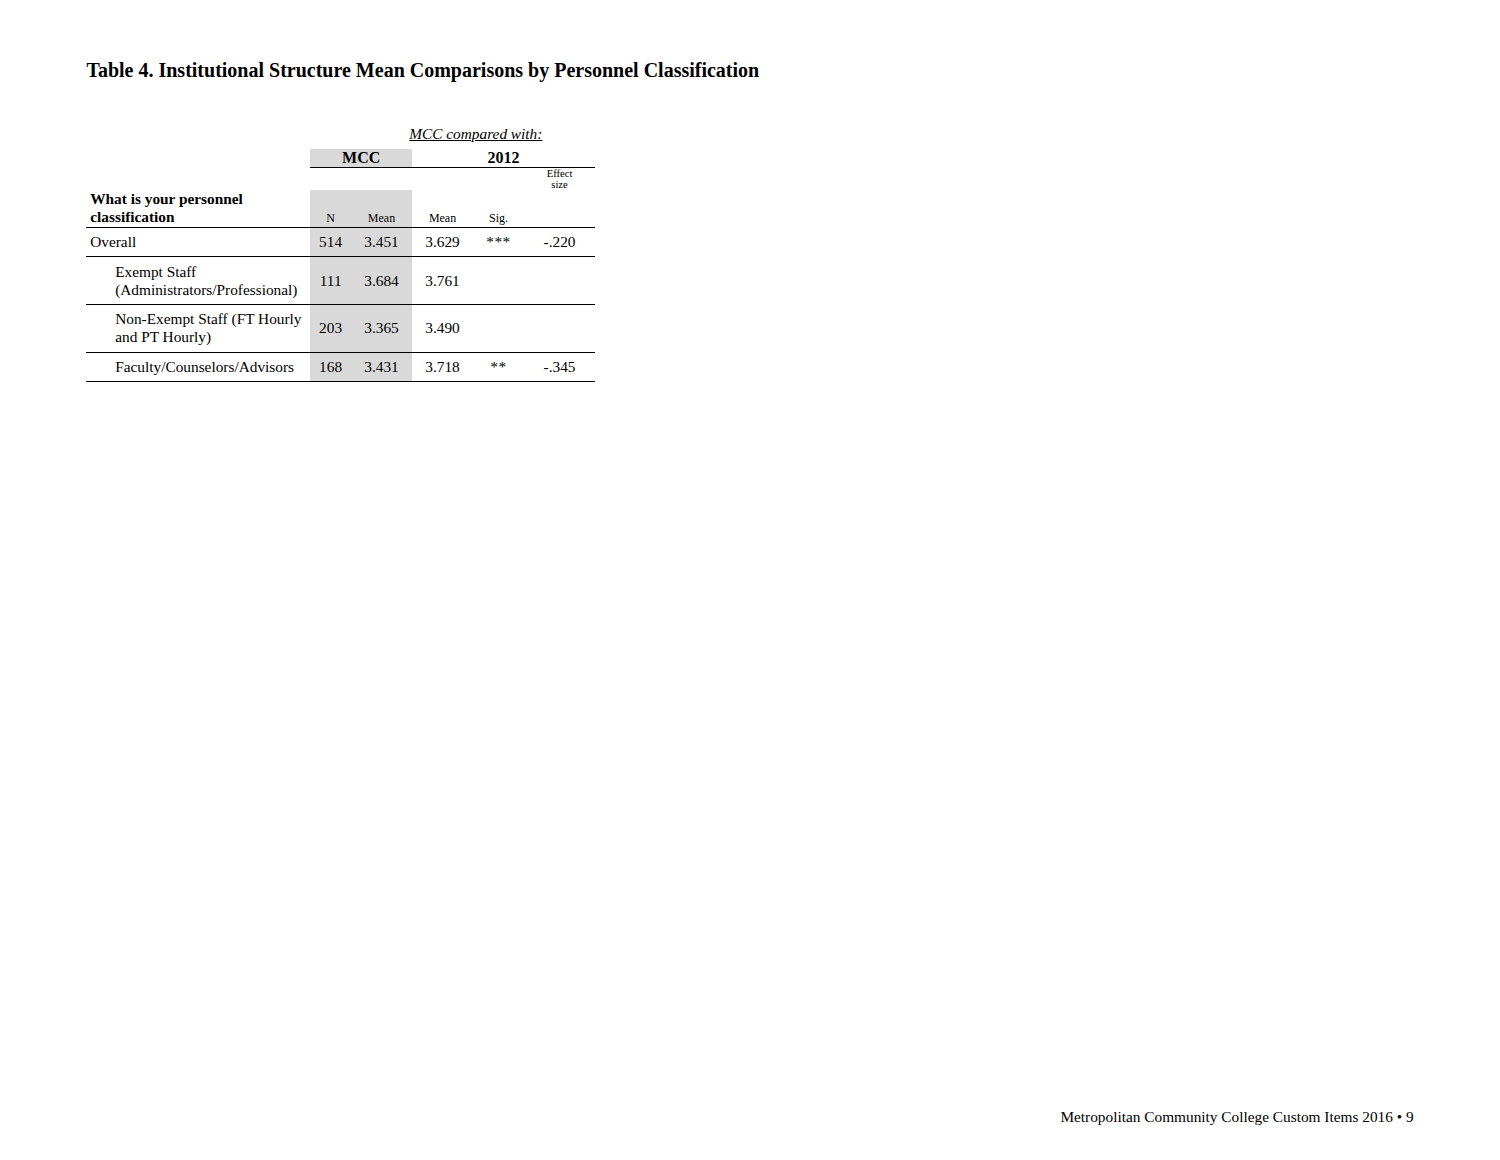Table 4. Institutional Structure Mean Comparisons by Personnel Classification
MCC compared with:
| | MCC | 2012 |
| --- | --- | --- |
| | | | | | Effect size |
| What is your personnel classification | N | Mean | Mean | Sig. | |
| Overall | 514 | 3.451 | 3.629 | *** | -.220 |
| Exempt Staff (Administrators/Professional) | 111 | 3.684 | 3.761 | | |
| Non-Exempt Staff (FT Hourly and PT Hourly) | 203 | 3.365 | 3.490 | | |
| Faculty/Counselors/Advisors | 168 | 3.431 | 3.718 | ** | -.345 |
Metropolitan Community College Custom Items 2016 • 9